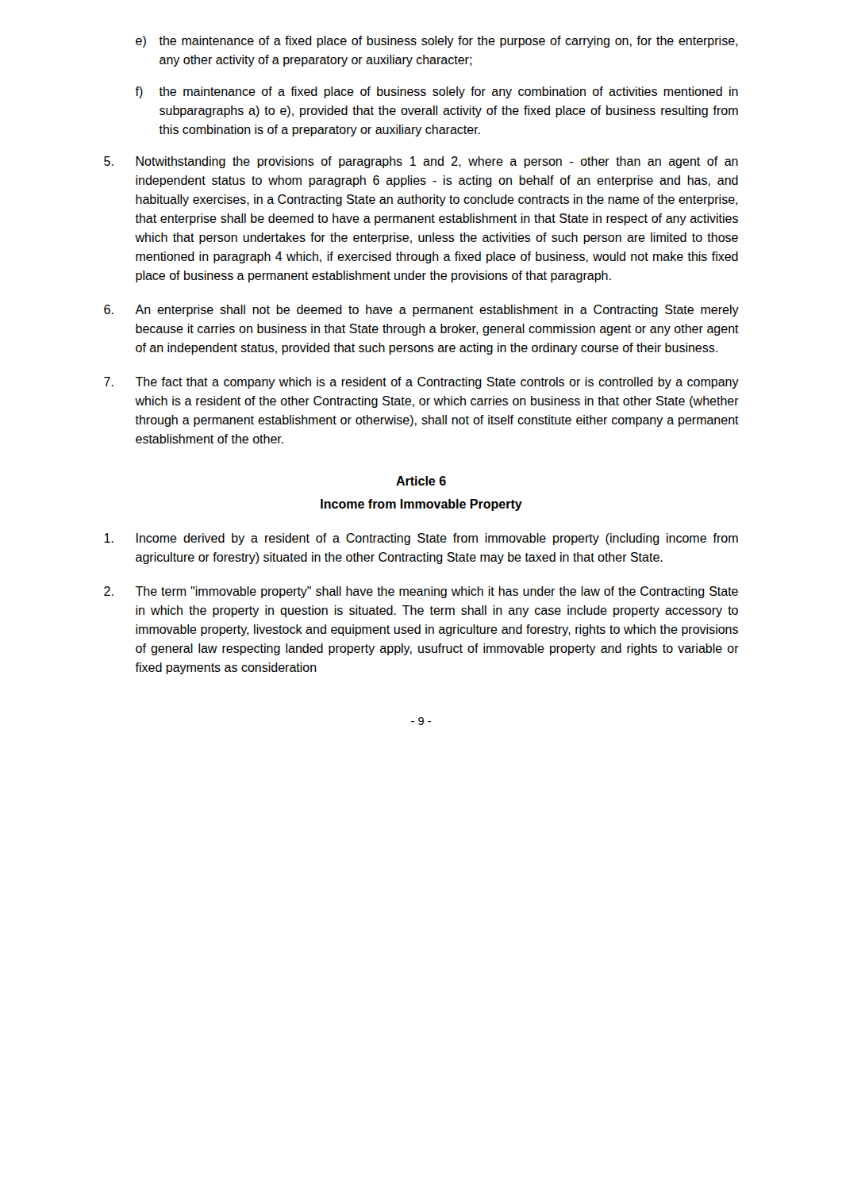e) the maintenance of a fixed place of business solely for the purpose of carrying on, for the enterprise, any other activity of a preparatory or auxiliary character;
f) the maintenance of a fixed place of business solely for any combination of activities mentioned in subparagraphs a) to e), provided that the overall activity of the fixed place of business resulting from this combination is of a preparatory or auxiliary character.
5. Notwithstanding the provisions of paragraphs 1 and 2, where a person - other than an agent of an independent status to whom paragraph 6 applies - is acting on behalf of an enterprise and has, and habitually exercises, in a Contracting State an authority to conclude contracts in the name of the enterprise, that enterprise shall be deemed to have a permanent establishment in that State in respect of any activities which that person undertakes for the enterprise, unless the activities of such person are limited to those mentioned in paragraph 4 which, if exercised through a fixed place of business, would not make this fixed place of business a permanent establishment under the provisions of that paragraph.
6. An enterprise shall not be deemed to have a permanent establishment in a Contracting State merely because it carries on business in that State through a broker, general commission agent or any other agent of an independent status, provided that such persons are acting in the ordinary course of their business.
7. The fact that a company which is a resident of a Contracting State controls or is controlled by a company which is a resident of the other Contracting State, or which carries on business in that other State (whether through a permanent establishment or otherwise), shall not of itself constitute either company a permanent establishment of the other.
Article 6
Income from Immovable Property
1. Income derived by a resident of a Contracting State from immovable property (including income from agriculture or forestry) situated in the other Contracting State may be taxed in that other State.
2. The term "immovable property" shall have the meaning which it has under the law of the Contracting State in which the property in question is situated. The term shall in any case include property accessory to immovable property, livestock and equipment used in agriculture and forestry, rights to which the provisions of general law respecting landed property apply, usufruct of immovable property and rights to variable or fixed payments as consideration
- 9 -